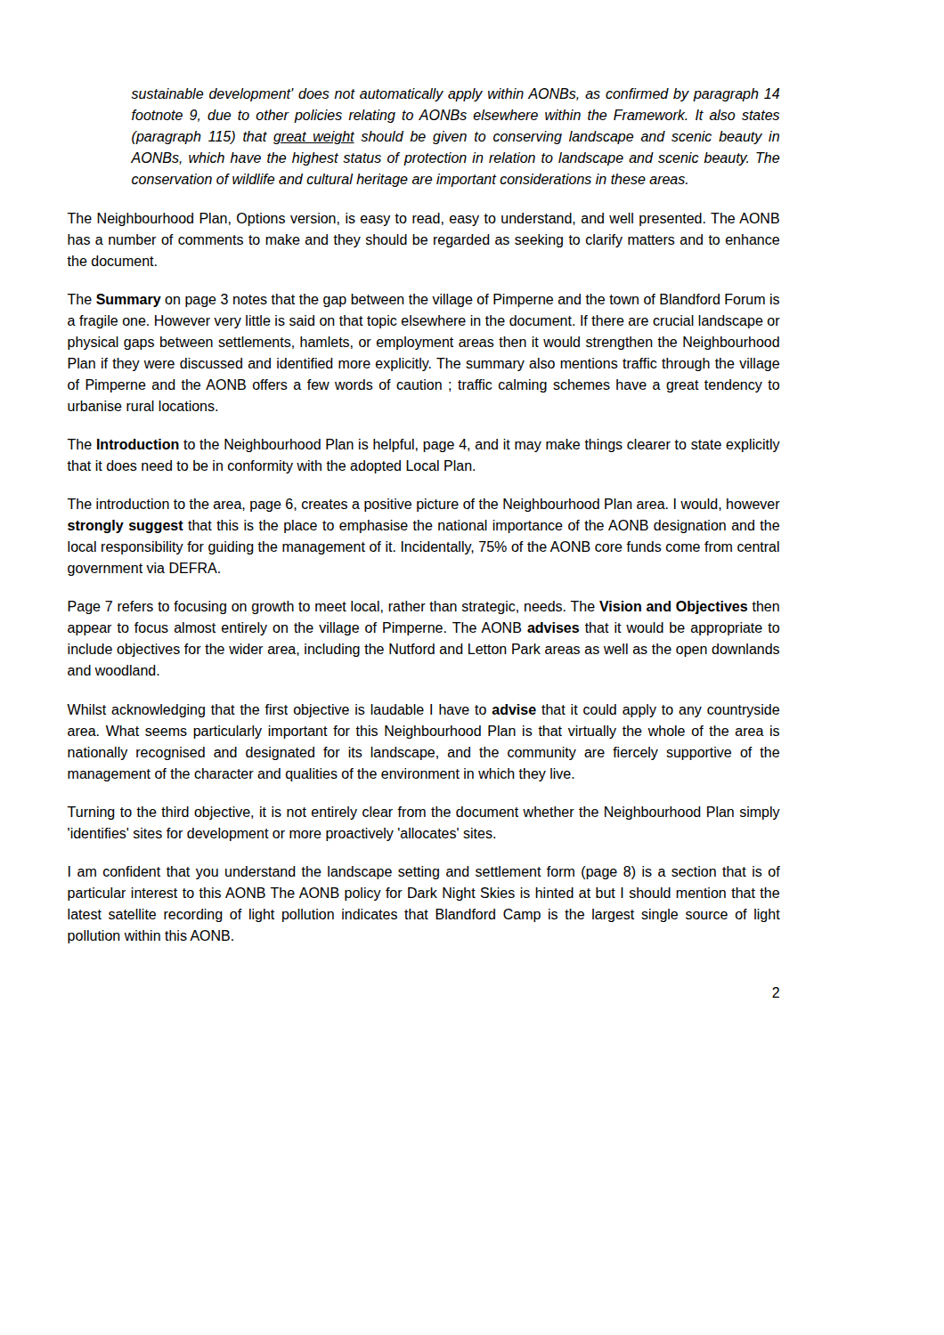sustainable development' does not automatically apply within AONBs, as confirmed by paragraph 14 footnote 9, due to other policies relating to AONBs elsewhere within the Framework. It also states (paragraph 115) that great weight should be given to conserving landscape and scenic beauty in AONBs, which have the highest status of protection in relation to landscape and scenic beauty. The conservation of wildlife and cultural heritage are important considerations in these areas.
The Neighbourhood Plan, Options version, is easy to read, easy to understand, and well presented. The AONB has a number of comments to make and they should be regarded as seeking to clarify matters and to enhance the document.
The Summary on page 3 notes that the gap between the village of Pimperne and the town of Blandford Forum is a fragile one. However very little is said on that topic elsewhere in the document. If there are crucial landscape or physical gaps between settlements, hamlets, or employment areas then it would strengthen the Neighbourhood Plan if they were discussed and identified more explicitly. The summary also mentions traffic through the village of Pimperne and the AONB offers a few words of caution ; traffic calming schemes have a great tendency to urbanise rural locations.
The Introduction to the Neighbourhood Plan is helpful, page 4, and it may make things clearer to state explicitly that it does need to be in conformity with the adopted Local Plan.
The introduction to the area, page 6, creates a positive picture of the Neighbourhood Plan area. I would, however strongly suggest that this is the place to emphasise the national importance of the AONB designation and the local responsibility for guiding the management of it. Incidentally, 75% of the AONB core funds come from central government via DEFRA.
Page 7 refers to focusing on growth to meet local, rather than strategic, needs. The Vision and Objectives then appear to focus almost entirely on the village of Pimperne. The AONB advises that it would be appropriate to include objectives for the wider area, including the Nutford and Letton Park areas as well as the open downlands and woodland.
Whilst acknowledging that the first objective is laudable I have to advise that it could apply to any countryside area. What seems particularly important for this Neighbourhood Plan is that virtually the whole of the area is nationally recognised and designated for its landscape, and the community are fiercely supportive of the management of the character and qualities of the environment in which they live.
Turning to the third objective, it is not entirely clear from the document whether the Neighbourhood Plan simply 'identifies' sites for development or more proactively 'allocates' sites.
I am confident that you understand the landscape setting and settlement form (page 8) is a section that is of particular interest to this AONB The AONB policy for Dark Night Skies is hinted at but I should mention that the latest satellite recording of light pollution indicates that Blandford Camp is the largest single source of light pollution within this AONB.
2